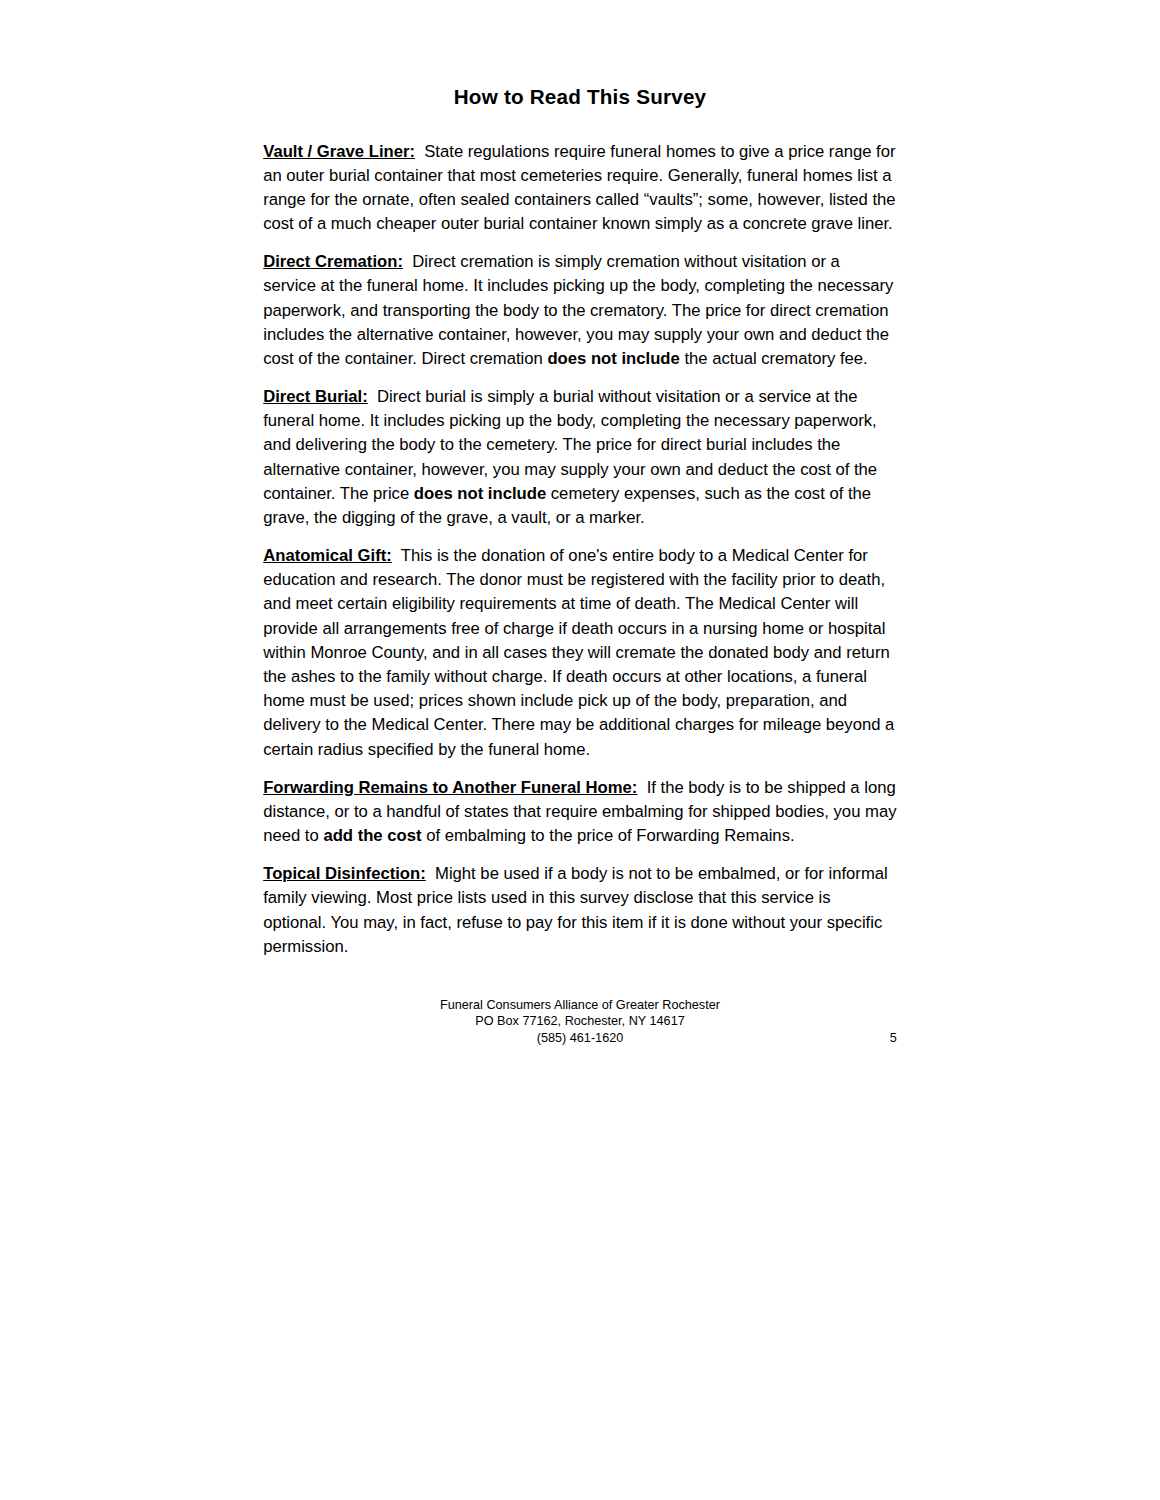How to Read This Survey
Vault / Grave Liner: State regulations require funeral homes to give a price range for an outer burial container that most cemeteries require. Generally, funeral homes list a range for the ornate, often sealed containers called “vaults”; some, however, listed the cost of a much cheaper outer burial container known simply as a concrete grave liner.
Direct Cremation: Direct cremation is simply cremation without visitation or a service at the funeral home. It includes picking up the body, completing the necessary paperwork, and transporting the body to the crematory. The price for direct cremation includes the alternative container, however, you may supply your own and deduct the cost of the container. Direct cremation does not include the actual crematory fee.
Direct Burial: Direct burial is simply a burial without visitation or a service at the funeral home. It includes picking up the body, completing the necessary paperwork, and delivering the body to the cemetery. The price for direct burial includes the alternative container, however, you may supply your own and deduct the cost of the container. The price does not include cemetery expenses, such as the cost of the grave, the digging of the grave, a vault, or a marker.
Anatomical Gift: This is the donation of one's entire body to a Medical Center for education and research. The donor must be registered with the facility prior to death, and meet certain eligibility requirements at time of death. The Medical Center will provide all arrangements free of charge if death occurs in a nursing home or hospital within Monroe County, and in all cases they will cremate the donated body and return the ashes to the family without charge. If death occurs at other locations, a funeral home must be used; prices shown include pick up of the body, preparation, and delivery to the Medical Center. There may be additional charges for mileage beyond a certain radius specified by the funeral home.
Forwarding Remains to Another Funeral Home: If the body is to be shipped a long distance, or to a handful of states that require embalming for shipped bodies, you may need to add the cost of embalming to the price of Forwarding Remains.
Topical Disinfection: Might be used if a body is not to be embalmed, or for informal family viewing. Most price lists used in this survey disclose that this service is optional. You may, in fact, refuse to pay for this item if it is done without your specific permission.
Funeral Consumers Alliance of Greater Rochester
PO Box 77162, Rochester, NY 14617
(585) 461-1620 5